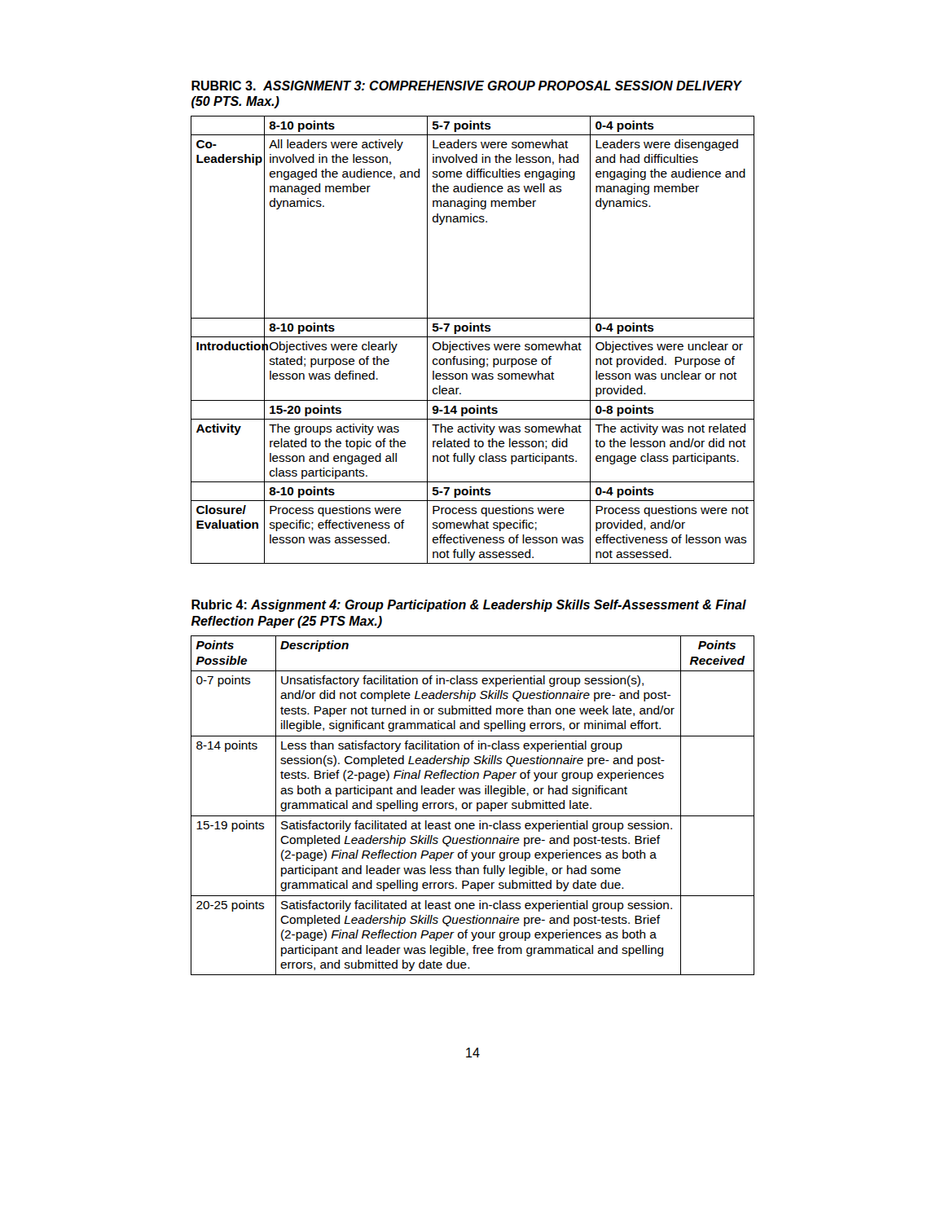RUBRIC 3. ASSIGNMENT 3: COMPREHENSIVE GROUP PROPOSAL SESSION DELIVERY (50 PTS. Max.)
| | 8-10 points | 5-7 points | 0-4 points |
| Co-Leadership | All leaders were actively involved in the lesson, engaged the audience, and managed member dynamics. | Leaders were somewhat involved in the lesson, had some difficulties engaging the audience as well as managing member dynamics. | Leaders were disengaged and had difficulties engaging the audience and managing member dynamics. |
| | 8-10 points | 5-7 points | 0-4 points |
| Introduction | Objectives were clearly stated; purpose of the lesson was defined. | Objectives were somewhat confusing; purpose of lesson was somewhat clear. | Objectives were unclear or not provided. Purpose of lesson was unclear or not provided. |
| | 15-20 points | 9-14 points | 0-8 points |
| Activity | The groups activity was related to the topic of the lesson and engaged all class participants. | The activity was somewhat related to the lesson; did not fully class participants. | The activity was not related to the lesson and/or did not engage class participants. |
| | 8-10 points | 5-7 points | 0-4 points |
| Closure/ Evaluation | Process questions were specific; effectiveness of lesson was assessed. | Process questions were somewhat specific; effectiveness of lesson was not fully assessed. | Process questions were not provided, and/or effectiveness of lesson was not assessed. |
Rubric 4: Assignment 4: Group Participation & Leadership Skills Self-Assessment & Final Reflection Paper (25 PTS Max.)
| Points Possible | Description | Points Received |
| --- | --- | --- |
| 0-7 points | Unsatisfactory facilitation of in-class experiential group session(s), and/or did not complete Leadership Skills Questionnaire pre- and post-tests. Paper not turned in or submitted more than one week late, and/or illegible, significant grammatical and spelling errors, or minimal effort. | |
| 8-14 points | Less than satisfactory facilitation of in-class experiential group session(s). Completed Leadership Skills Questionnaire pre- and post-tests. Brief (2-page) Final Reflection Paper of your group experiences as both a participant and leader was illegible, or had significant grammatical and spelling errors, or paper submitted late. | |
| 15-19 points | Satisfactorily facilitated at least one in-class experiential group session. Completed Leadership Skills Questionnaire pre- and post-tests. Brief (2-page) Final Reflection Paper of your group experiences as both a participant and leader was less than fully legible, or had some grammatical and spelling errors. Paper submitted by date due. | |
| 20-25 points | Satisfactorily facilitated at least one in-class experiential group session. Completed Leadership Skills Questionnaire pre- and post-tests. Brief (2-page) Final Reflection Paper of your group experiences as both a participant and leader was legible, free from grammatical and spelling errors, and submitted by date due. | |
14